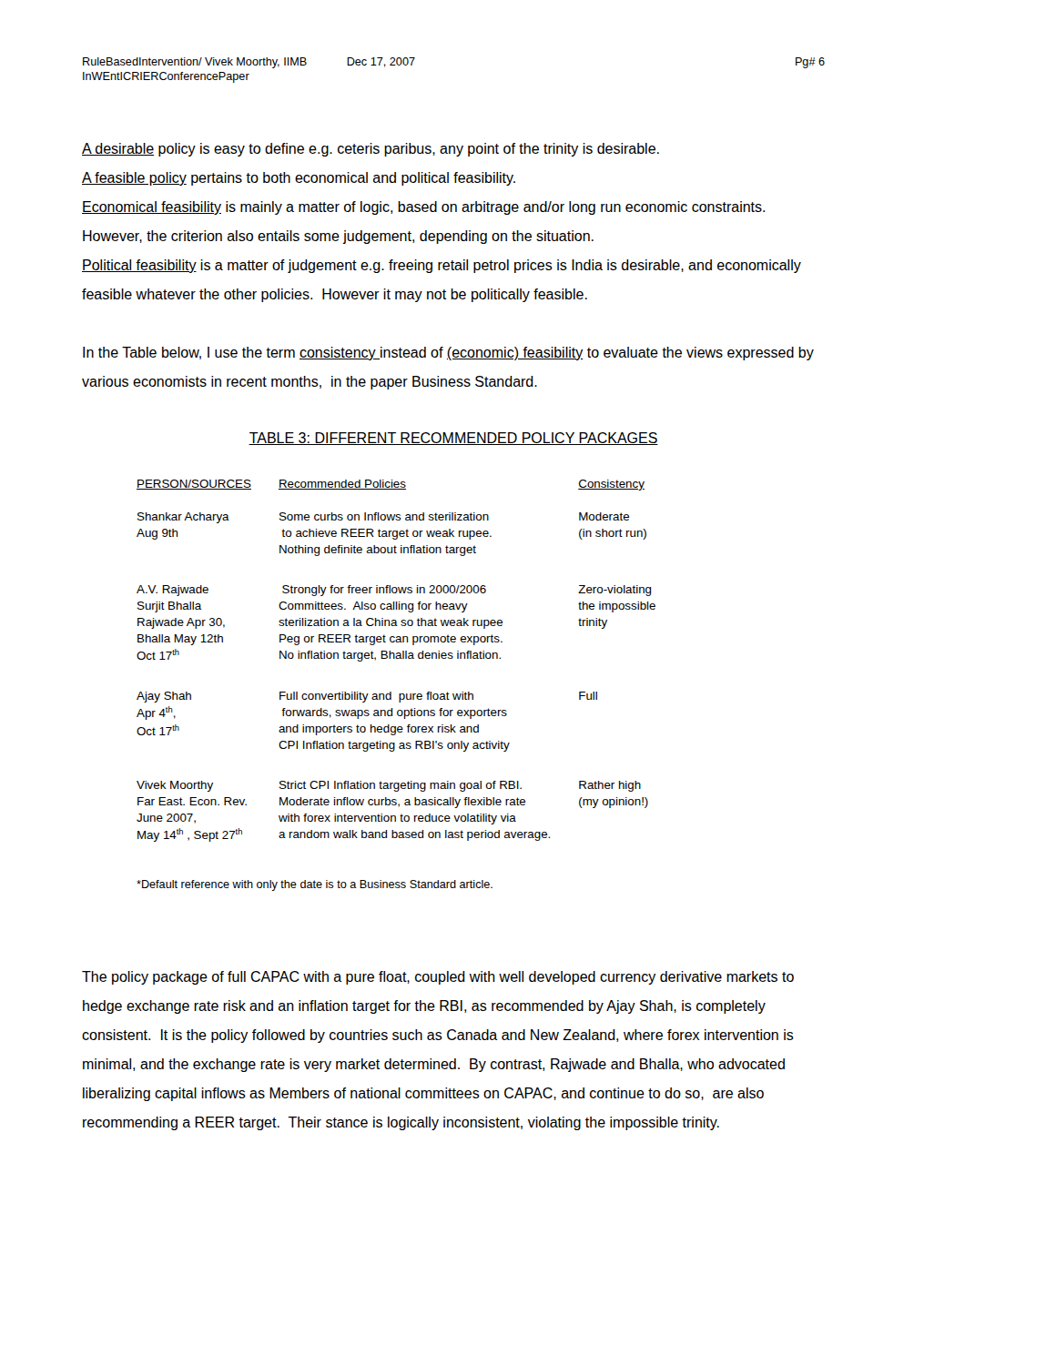RuleBasedIntervention/ Vivek Moorthy, IIMB Dec 17, 2007 Pg# 6 InWEntICRIERConferencePaper
A desirable policy is easy to define e.g. ceteris paribus, any point of the trinity is desirable.
A feasible policy pertains to both economical and political feasibility.
Economical feasibility is mainly a matter of logic, based on arbitrage and/or long run economic constraints. However, the criterion also entails some judgement, depending on the situation.
Political feasibility is a matter of judgement e.g. freeing retail petrol prices is India is desirable, and economically feasible whatever the other policies. However it may not be politically feasible.
In the Table below, I use the term consistency instead of (economic) feasibility to evaluate the views expressed by various economists in recent months, in the paper Business Standard.
TABLE 3: DIFFERENT RECOMMENDED POLICY PACKAGES
| PERSON/SOURCES | Recommended Policies | Consistency |
| --- | --- | --- |
| Shankar Acharya Aug 9th | Some curbs on Inflows and sterilization to achieve REER target or weak rupee. Nothing definite about inflation target | Moderate (in short run) |
| A.V. Rajwade Surjit Bhalla Rajwade Apr 30, Bhalla May 12th Oct 17 th | Strongly for freer inflows in 2000/2006 Committees. Also calling for heavy sterilization a la China so that weak rupee Peg or REER target can promote exports. No inflation target, Bhalla denies inflation. | Zero-violating the impossible trinity |
| Ajay Shah Apr 4 th , Oct 17 th | Full convertibility and pure float with forwards, swaps and options for exporters and importers to hedge forex risk and CPI Inflation targeting as RBI's only activity | Full |
| Vivek Moorthy Far East. Econ. Rev. June 2007, May 14 th , Sept 27 th | Strict CPI Inflation targeting main goal of RBI. Moderate inflow curbs, a basically flexible rate with forex intervention to reduce volatility via a random walk band based on last period average. | Rather high (my opinion!) |
*Default reference with only the date is to a Business Standard article.
The policy package of full CAPAC with a pure float, coupled with well developed currency derivative markets to hedge exchange rate risk and an inflation target for the RBI, as recommended by Ajay Shah, is completely consistent. It is the policy followed by countries such as Canada and New Zealand, where forex intervention is minimal, and the exchange rate is very market determined. By contrast, Rajwade and Bhalla, who advocated liberalizing capital inflows as Members of national committees on CAPAC, and continue to do so, are also recommending a REER target. Their stance is logically inconsistent, violating the impossible trinity.